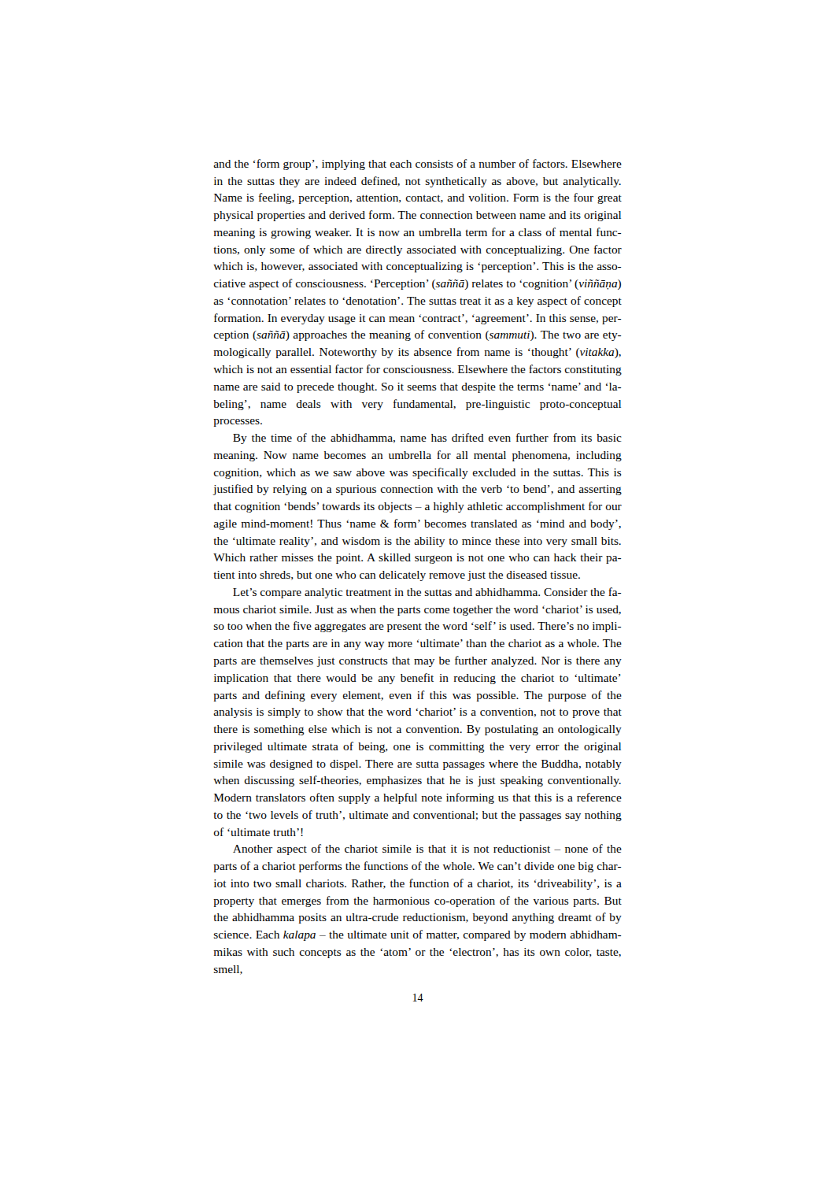and the ‘form group’, implying that each consists of a number of factors. Elsewhere in the suttas they are indeed defined, not synthetically as above, but analytically. Name is feeling, perception, attention, contact, and volition. Form is the four great physical properties and derived form. The connection between name and its original meaning is growing weaker. It is now an umbrella term for a class of mental functions, only some of which are directly associated with conceptualizing. One factor which is, however, associated with conceptualizing is ‘perception’. This is the associative aspect of consciousness. ‘Perception’ (saññā) relates to ‘cognition’ (viññāṇa) as ‘connotation’ relates to ‘denotation’. The suttas treat it as a key aspect of concept formation. In everyday usage it can mean ‘contract’, ‘agreement’. In this sense, perception (saññā) approaches the meaning of convention (sammuti). The two are etymologically parallel. Noteworthy by its absence from name is ‘thought’ (vitakka), which is not an essential factor for consciousness. Elsewhere the factors constituting name are said to precede thought. So it seems that despite the terms ‘name’ and ‘labeling’, name deals with very fundamental, pre-linguistic proto-conceptual processes.
By the time of the abhidhamma, name has drifted even further from its basic meaning. Now name becomes an umbrella for all mental phenomena, including cognition, which as we saw above was specifically excluded in the suttas. This is justified by relying on a spurious connection with the verb ‘to bend’, and asserting that cognition ‘bends’ towards its objects – a highly athletic accomplishment for our agile mind-moment! Thus ‘name & form’ becomes translated as ‘mind and body’, the ‘ultimate reality’, and wisdom is the ability to mince these into very small bits. Which rather misses the point. A skilled surgeon is not one who can hack their patient into shreds, but one who can delicately remove just the diseased tissue.
Let’s compare analytic treatment in the suttas and abhidhamma. Consider the famous chariot simile. Just as when the parts come together the word ‘chariot’ is used, so too when the five aggregates are present the word ‘self’ is used. There’s no implication that the parts are in any way more ‘ultimate’ than the chariot as a whole. The parts are themselves just constructs that may be further analyzed. Nor is there any implication that there would be any benefit in reducing the chariot to ‘ultimate’ parts and defining every element, even if this was possible. The purpose of the analysis is simply to show that the word ‘chariot’ is a convention, not to prove that there is something else which is not a convention. By postulating an ontologically privileged ultimate strata of being, one is committing the very error the original simile was designed to dispel. There are sutta passages where the Buddha, notably when discussing self-theories, emphasizes that he is just speaking conventionally. Modern translators often supply a helpful note informing us that this is a reference to the ‘two levels of truth’, ultimate and conventional; but the passages say nothing of ‘ultimate truth’!
Another aspect of the chariot simile is that it is not reductionist – none of the parts of a chariot performs the functions of the whole. We can’t divide one big chariot into two small chariots. Rather, the function of a chariot, its ‘driveability’, is a property that emerges from the harmonious co-operation of the various parts. But the abhidhamma posits an ultra-crude reductionism, beyond anything dreamt of by science. Each kalapa – the ultimate unit of matter, compared by modern abhidhammikas with such concepts as the ‘atom’ or the ‘electron’, has its own color, taste, smell,
14